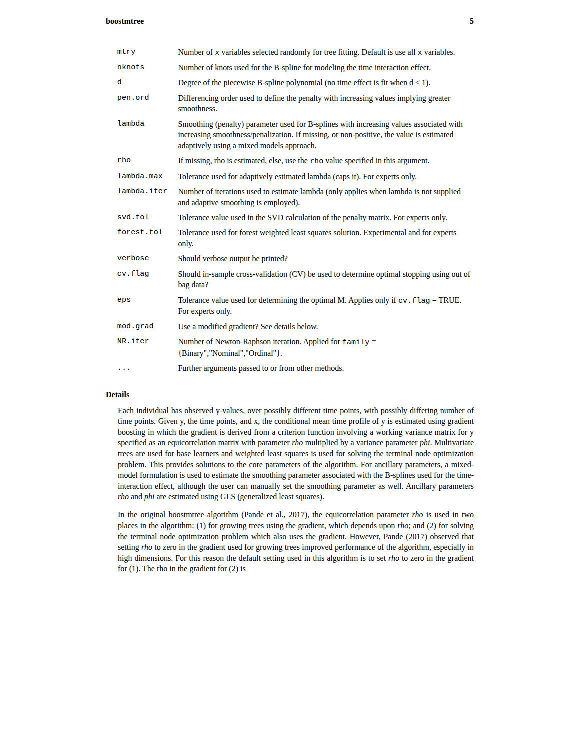boostmtree 5
mtry
Number of x variables selected randomly for tree fitting. Default is use all x variables.
nknots
Number of knots used for the B-spline for modeling the time interaction effect.
d
Degree of the piecewise B-spline polynomial (no time effect is fit when d < 1).
pen.ord
Differencing order used to define the penalty with increasing values implying greater smoothness.
lambda
Smoothing (penalty) parameter used for B-splines with increasing values associated with increasing smoothness/penalization. If missing, or non-positive, the value is estimated adaptively using a mixed models approach.
rho
If missing, rho is estimated, else, use the rho value specified in this argument.
lambda.max
Tolerance used for adaptively estimated lambda (caps it). For experts only.
lambda.iter
Number of iterations used to estimate lambda (only applies when lambda is not supplied and adaptive smoothing is employed).
svd.tol
Tolerance value used in the SVD calculation of the penalty matrix. For experts only.
forest.tol
Tolerance used for forest weighted least squares solution. Experimental and for experts only.
verbose
Should verbose output be printed?
cv.flag
Should in-sample cross-validation (CV) be used to determine optimal stopping using out of bag data?
eps
Tolerance value used for determining the optimal M. Applies only if cv.flag = TRUE. For experts only.
mod.grad
Use a modified gradient? See details below.
NR.iter
Number of Newton-Raphson iteration. Applied for family = {Binary","Nominal","Ordinal"}.
...
Further arguments passed to or from other methods.
Details
Each individual has observed y-values, over possibly different time points, with possibly differing number of time points. Given y, the time points, and x, the conditional mean time profile of y is estimated using gradient boosting in which the gradient is derived from a criterion function involving a working variance matrix for y specified as an equicorrelation matrix with parameter rho multiplied by a variance parameter phi. Multivariate trees are used for base learners and weighted least squares is used for solving the terminal node optimization problem. This provides solutions to the core parameters of the algorithm. For ancillary parameters, a mixed-model formulation is used to estimate the smoothing parameter associated with the B-splines used for the time-interaction effect, although the user can manually set the smoothing parameter as well. Ancillary parameters rho and phi are estimated using GLS (generalized least squares).
In the original boostmtree algorithm (Pande et al., 2017), the equicorrelation parameter rho is used in two places in the algorithm: (1) for growing trees using the gradient, which depends upon rho; and (2) for solving the terminal node optimization problem which also uses the gradient. However, Pande (2017) observed that setting rho to zero in the gradient used for growing trees improved performance of the algorithm, especially in high dimensions. For this reason the default setting used in this algorithm is to set rho to zero in the gradient for (1). The rho in the gradient for (2) is